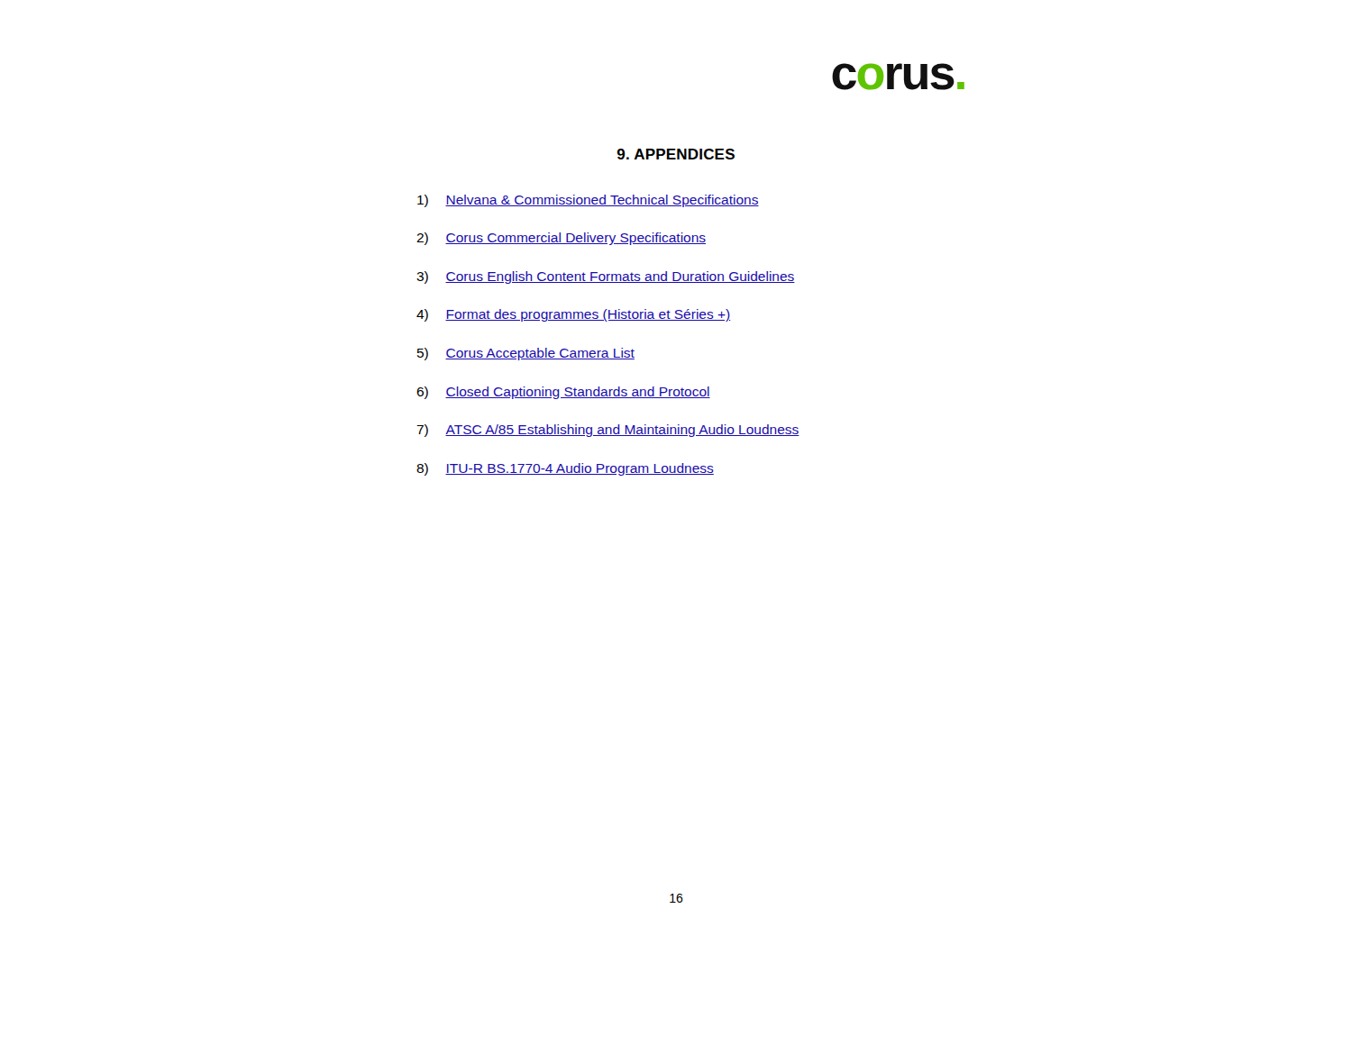corus.
9. APPENDICES
Nelvana & Commissioned Technical Specifications
Corus Commercial Delivery Specifications
Corus English Content Formats and Duration Guidelines
Format des programmes (Historia et Séries +)
Corus Acceptable Camera List
Closed Captioning Standards and Protocol
ATSC A/85 Establishing and Maintaining Audio Loudness
ITU-R BS.1770-4 Audio Program Loudness
16